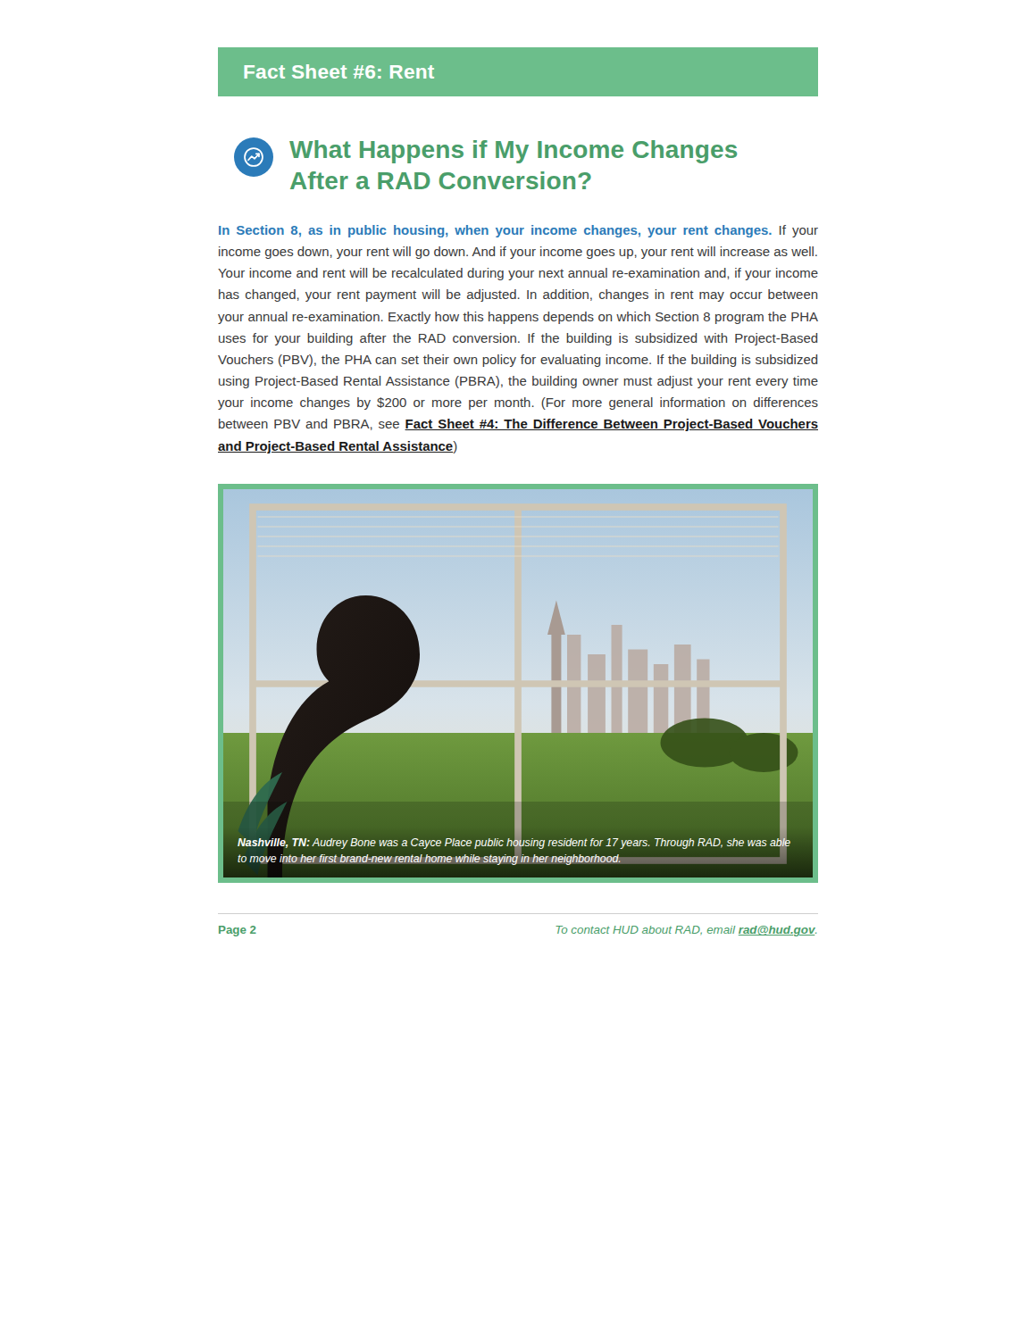Fact Sheet #6: Rent
What Happens if My Income Changes
After a RAD Conversion?
In Section 8, as in public housing, when your income changes, your rent changes. If your income goes down, your rent will go down. And if your income goes up, your rent will increase as well. Your income and rent will be recalculated during your next annual re-examination and, if your income has changed, your rent payment will be adjusted. In addition, changes in rent may occur between your annual re-examination. Exactly how this happens depends on which Section 8 program the PHA uses for your building after the RAD conversion. If the building is subsidized with Project-Based Vouchers (PBV), the PHA can set their own policy for evaluating income. If the building is subsidized using Project-Based Rental Assistance (PBRA), the building owner must adjust your rent every time your income changes by $200 or more per month. (For more general information on differences between PBV and PBRA, see Fact Sheet #4: The Difference Between Project-Based Vouchers and Project-Based Rental Assistance)
Nashville, TN: Audrey Bone was a Cayce Place public housing resident for 17 years. Through RAD, she was able to move into her first brand-new rental home while staying in her neighborhood.
Page 2 To contact HUD about RAD, email rad@hud.gov.